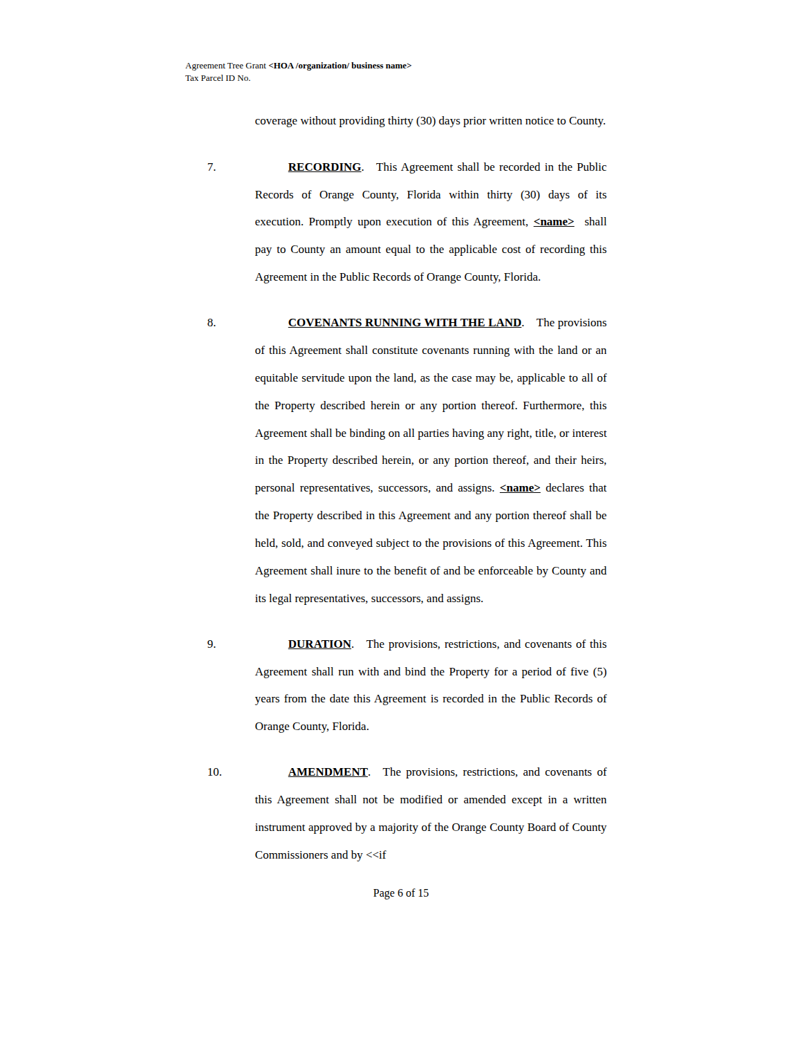Agreement Tree Grant <HOA /organization/ business name>
Tax Parcel ID No.
coverage without providing thirty (30) days prior written notice to County.
7.
RECORDING. This Agreement shall be recorded in the Public Records of Orange County, Florida within thirty (30) days of its execution. Promptly upon execution of this Agreement, <name> shall pay to County an amount equal to the applicable cost of recording this Agreement in the Public Records of Orange County, Florida.
8.
COVENANTS RUNNING WITH THE LAND. The provisions of this Agreement shall constitute covenants running with the land or an equitable servitude upon the land, as the case may be, applicable to all of the Property described herein or any portion thereof. Furthermore, this Agreement shall be binding on all parties having any right, title, or interest in the Property described herein, or any portion thereof, and their heirs, personal representatives, successors, and assigns. <name> declares that the Property described in this Agreement and any portion thereof shall be held, sold, and conveyed subject to the provisions of this Agreement. This Agreement shall inure to the benefit of and be enforceable by County and its legal representatives, successors, and assigns.
9.
DURATION. The provisions, restrictions, and covenants of this Agreement shall run with and bind the Property for a period of five (5) years from the date this Agreement is recorded in the Public Records of Orange County, Florida.
10.
AMENDMENT. The provisions, restrictions, and covenants of this Agreement shall not be modified or amended except in a written instrument approved by a majority of the Orange County Board of County Commissioners and by <<if
Page 6 of 15